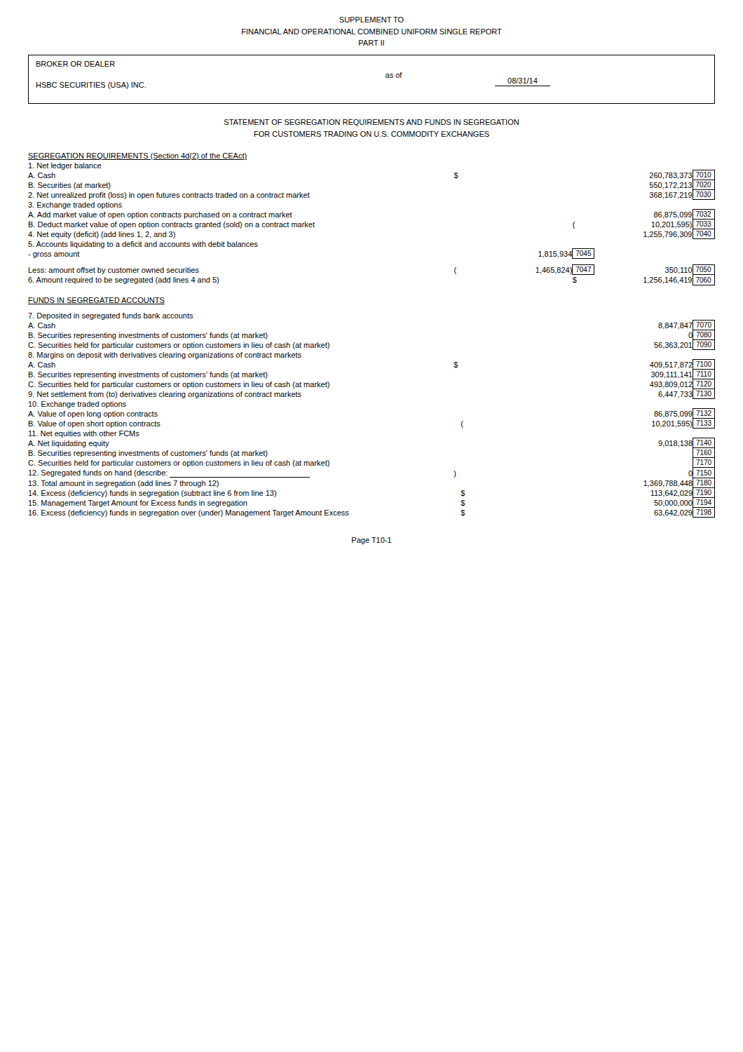SUPPLEMENT TO
FINANCIAL AND OPERATIONAL COMBINED UNIFORM SINGLE REPORT
PART II
BROKER OR DEALER
HSBC SECURITIES (USA) INC.
as of
08/31/14
STATEMENT OF SEGREGATION REQUIREMENTS AND FUNDS IN SEGREGATION
FOR CUSTOMERS TRADING ON U.S. COMMODITY EXCHANGES
| SEGREGATION REQUIREMENTS (Section 4d(2) of the CEAct) | | | | | | |
| 1. Net ledger balance | | | | | | |
| A. Cash | $ | | | 260,783,373 | 7010 | |
| B. Securities (at market) | | | | 550,172,213 | 7020 | |
| 2. Net unrealized profit (loss) in open futures contracts traded on a contract market | | | | 368,167,219 | 7030 | |
| 3. Exchange traded options | | | | | | |
| A. Add market value of open option contracts purchased on a contract market | | | | 86,875,099 | 7032 | |
| B. Deduct market value of open option contracts granted (sold) on a contract market | | | ( | 10,201,595) | 7033 | |
| 4. Net equity (deficit) (add lines 1, 2, and 3) | | | | 1,255,796,309 | 7040 | |
| 5. Accounts liquidating to a deficit and accounts with debit balances | | | | | | |
| - gross amount | | 1,815,934 | 7045 | | | |
| Less: amount offset by customer owned securities | ( | 1,465,824) | 7047 | 350,110 | 7050 | |
| 6. Amount required to be segregated (add lines 4 and 5) | | | $ | 1,256,146,419 | 7060 | |
| FUNDS IN SEGREGATED ACCOUNTS | | | | | |
| 7. Deposited in segregated funds bank accounts | | | | | |
| A. Cash | | | | 8,847,847 | 7070 |
| B. Securities representing investments of customers' funds (at market) | | | | 0 | 7080 |
| C. Securities held for particular customers or option customers in lieu of cash (at market) | | | | 56,363,201 | 7090 |
| 8. Margins on deposit with derivatives clearing organizations of contract markets | | | | | |
| A. Cash | $ | | | 409,517,872 | 7100 |
| B. Securities representing investments of customers' funds (at market) | | | | 309,111,141 | 7110 |
| C. Securities held for particular customers or option customers in lieu of cash (at market) | | | | 493,809,012 | 7120 |
| 9. Net settlement from (to) derivatives clearing organizations of contract markets | | | | 6,447,733 | 7130 |
| 10. Exchange traded options | | | | | |
| A. Value of open long option contracts | | | | 86,875,099 | 7132 |
| B. Value of open short option contracts | | | ( | 10,201,595) | 7133 |
| 11. Net equities with other FCMs | | | | | |
| A. Net liquidating equity | | | | 9,018,138 | 7140 |
| B. Securities representing investments of customers' funds (at market) | | | | | 7160 |
| C. Securities held for particular customers or option customers in lieu of cash (at market) | | | | | 7170 |
| 12. Segregated funds on hand (describe: | ) | | | 0 | 7150 |
| 13. Total amount in segregation (add lines 7 through 12) | | | | 1,369,788,448 | 7180 |
| 14. Excess (deficiency) funds in segregation (subtract line 6 from line 13) | | | $ | 113,642,029 | 7190 |
| 15. Management Target Amount for Excess funds in segregation | | | $ | 50,000,000 | 7194 |
| 16. Excess (deficiency) funds in segregation over (under) Management Target Amount Excess | | | $ | 63,642,029 | 7198 |
Page T10-1